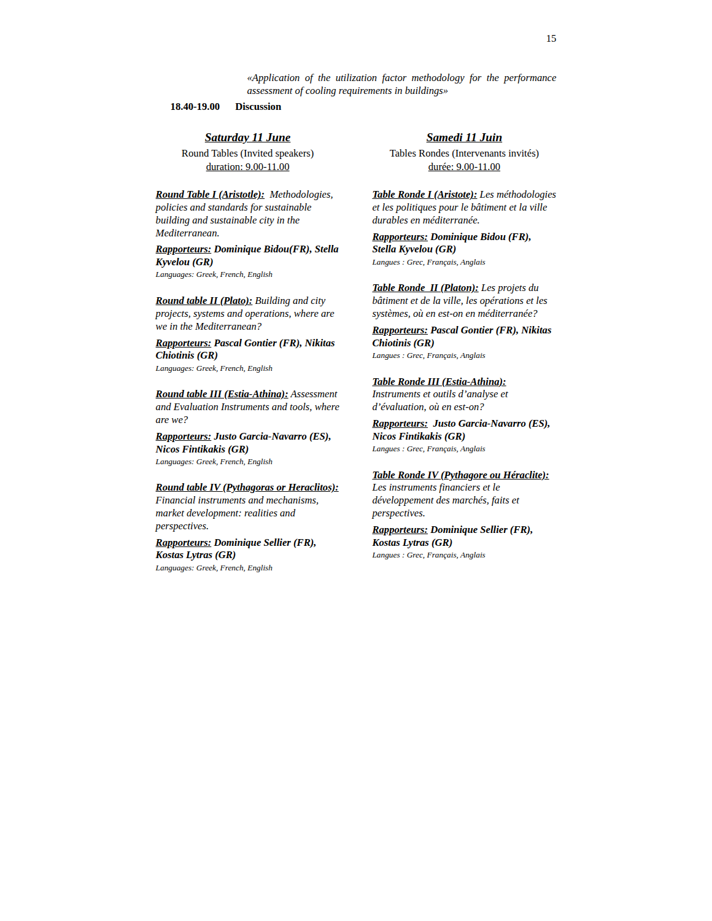15
«Application of the utilization factor methodology for the performance assessment of cooling requirements in buildings»
18.40-19.00 Discussion
Saturday 11 June Round Tables (Invited speakers) duration: 9.00-11.00
Round Table I (Aristotle): Methodologies, policies and standards for sustainable building and sustainable city in the Mediterranean.
Rapporteurs: Dominique Bidou(FR), Stella Kyvelou (GR)
Languages: Greek, French, English
Round table II (Plato): Building and city projects, systems and operations, where are we in the Mediterranean?
Rapporteurs: Pascal Gontier (FR), Nikitas Chiotinis (GR)
Languages: Greek, French, English
Round table III (Estia-Athina): Assessment and Evaluation Instruments and tools, where are we?
Rapporteurs: Justo Garcia-Navarro (ES), Nicos Fintikakis (GR)
Languages: Greek, French, English
Round table IV (Pythagoras or Heraclitos): Financial instruments and mechanisms, market development: realities and perspectives.
Rapporteurs: Dominique Sellier (FR), Kostas Lytras (GR)
Languages: Greek, French, English
Samedi 11 Juin Tables Rondes (Intervenants invités) durée: 9.00-11.00
Table Ronde I (Aristote): Les méthodologies et les politiques pour le bâtiment et la ville durables en méditerranée.
Rapporteurs: Dominique Bidou (FR), Stella Kyvelou (GR)
Langues : Grec, Français, Anglais
Table Ronde II (Platon): Les projets du bâtiment et de la ville, les opérations et les systèmes, où en est-on en méditerranée?
Rapporteurs: Pascal Gontier (FR), Nikitas Chiotinis (GR)
Langues : Grec, Français, Anglais
Table Ronde III (Estia-Athina): Instruments et outils d’analyse et d’évaluation, où en est-on?
Rapporteurs: Justo Garcia-Navarro (ES), Nicos Fintikakis (GR)
Langues : Grec, Français, Anglais
Table Ronde IV (Pythagore ou Héraclite): Les instruments financiers et le développement des marchés, faits et perspectives.
Rapporteurs: Dominique Sellier (FR), Kostas Lytras (GR)
Langues : Grec, Français, Anglais